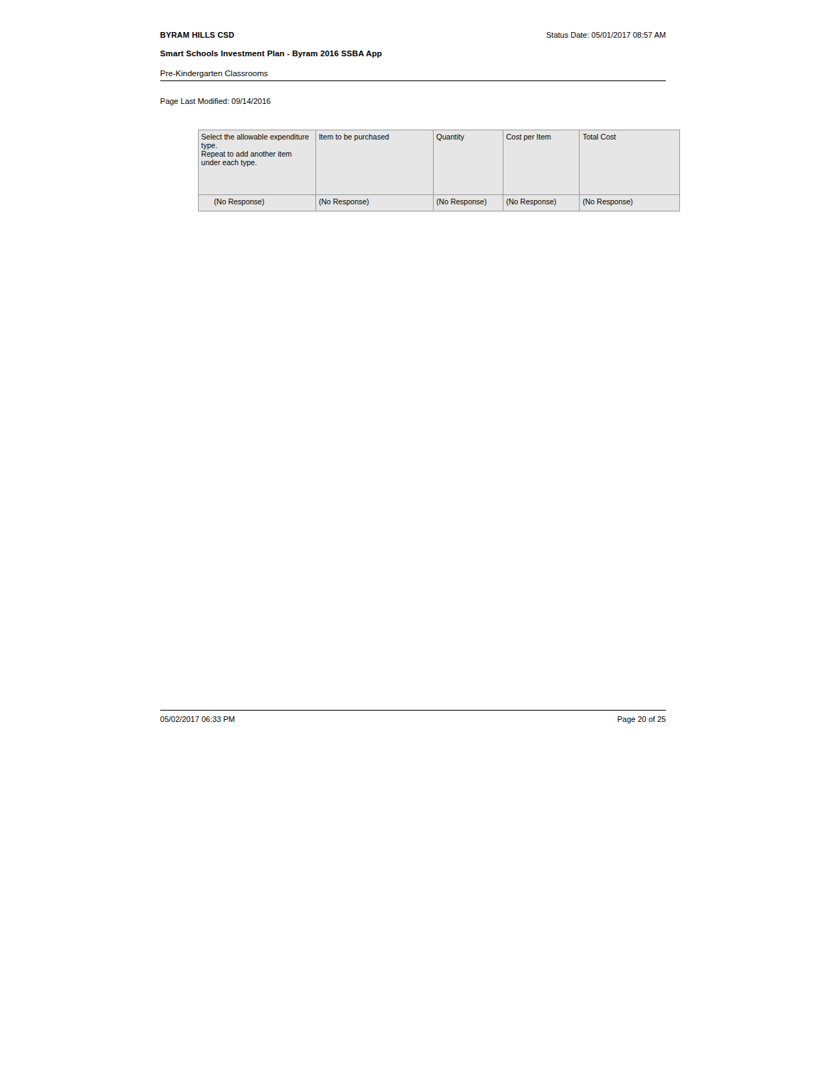BYRAM HILLS CSD
Status Date: 05/01/2017 08:57 AM
Smart Schools Investment Plan - Byram 2016 SSBA App
Pre-Kindergarten Classrooms
Page Last Modified: 09/14/2016
| Select the allowable expenditure type. Repeat to add another item under each type. | Item to be purchased | Quantity | Cost per Item | Total Cost |
| --- | --- | --- | --- | --- |
| (No Response) | (No Response) | (No Response) | (No Response) | (No Response) |
05/02/2017 06:33 PM
Page 20 of 25